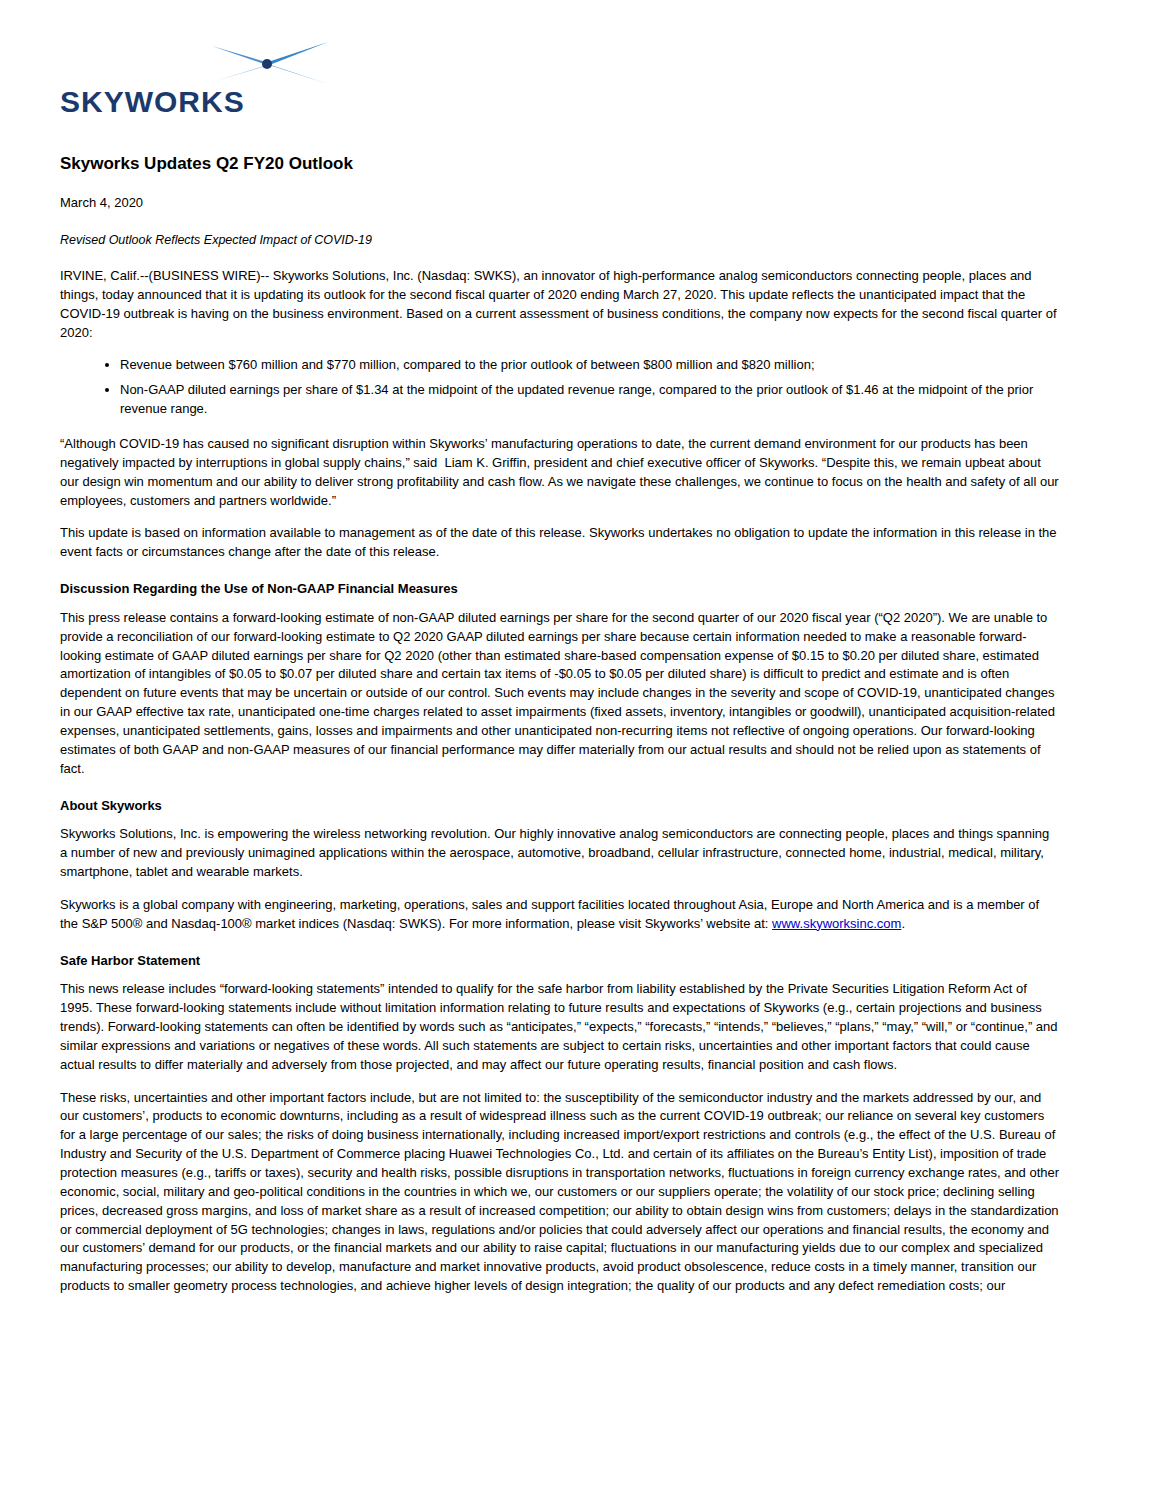SKYWORKS
Skyworks Updates Q2 FY20 Outlook
March 4, 2020
Revised Outlook Reflects Expected Impact of COVID-19
IRVINE, Calif.--(BUSINESS WIRE)-- Skyworks Solutions, Inc. (Nasdaq: SWKS), an innovator of high-performance analog semiconductors connecting people, places and things, today announced that it is updating its outlook for the second fiscal quarter of 2020 ending March 27, 2020. This update reflects the unanticipated impact that the COVID-19 outbreak is having on the business environment. Based on a current assessment of business conditions, the company now expects for the second fiscal quarter of 2020:
Revenue between $760 million and $770 million, compared to the prior outlook of between $800 million and $820 million;
Non-GAAP diluted earnings per share of $1.34 at the midpoint of the updated revenue range, compared to the prior outlook of $1.46 at the midpoint of the prior revenue range.
“Although COVID-19 has caused no significant disruption within Skyworks’ manufacturing operations to date, the current demand environment for our products has been negatively impacted by interruptions in global supply chains,” said Liam K. Griffin, president and chief executive officer of Skyworks. “Despite this, we remain upbeat about our design win momentum and our ability to deliver strong profitability and cash flow. As we navigate these challenges, we continue to focus on the health and safety of all our employees, customers and partners worldwide.”
This update is based on information available to management as of the date of this release. Skyworks undertakes no obligation to update the information in this release in the event facts or circumstances change after the date of this release.
Discussion Regarding the Use of Non-GAAP Financial Measures
This press release contains a forward-looking estimate of non-GAAP diluted earnings per share for the second quarter of our 2020 fiscal year (“Q2 2020”). We are unable to provide a reconciliation of our forward-looking estimate to Q2 2020 GAAP diluted earnings per share because certain information needed to make a reasonable forward-looking estimate of GAAP diluted earnings per share for Q2 2020 (other than estimated share-based compensation expense of $0.15 to $0.20 per diluted share, estimated amortization of intangibles of $0.05 to $0.07 per diluted share and certain tax items of -$0.05 to $0.05 per diluted share) is difficult to predict and estimate and is often dependent on future events that may be uncertain or outside of our control. Such events may include changes in the severity and scope of COVID-19, unanticipated changes in our GAAP effective tax rate, unanticipated one-time charges related to asset impairments (fixed assets, inventory, intangibles or goodwill), unanticipated acquisition-related expenses, unanticipated settlements, gains, losses and impairments and other unanticipated non-recurring items not reflective of ongoing operations. Our forward-looking estimates of both GAAP and non-GAAP measures of our financial performance may differ materially from our actual results and should not be relied upon as statements of fact.
About Skyworks
Skyworks Solutions, Inc. is empowering the wireless networking revolution. Our highly innovative analog semiconductors are connecting people, places and things spanning a number of new and previously unimagined applications within the aerospace, automotive, broadband, cellular infrastructure, connected home, industrial, medical, military, smartphone, tablet and wearable markets.
Skyworks is a global company with engineering, marketing, operations, sales and support facilities located throughout Asia, Europe and North America and is a member of the S&P 500® and Nasdaq-100® market indices (Nasdaq: SWKS). For more information, please visit Skyworks’ website at: www.skyworksinc.com.
Safe Harbor Statement
This news release includes “forward-looking statements” intended to qualify for the safe harbor from liability established by the Private Securities Litigation Reform Act of 1995. These forward-looking statements include without limitation information relating to future results and expectations of Skyworks (e.g., certain projections and business trends). Forward-looking statements can often be identified by words such as “anticipates,” “expects,” “forecasts,” “intends,” “believes,” “plans,” “may,” “will,” or “continue,” and similar expressions and variations or negatives of these words. All such statements are subject to certain risks, uncertainties and other important factors that could cause actual results to differ materially and adversely from those projected, and may affect our future operating results, financial position and cash flows.
These risks, uncertainties and other important factors include, but are not limited to: the susceptibility of the semiconductor industry and the markets addressed by our, and our customers’, products to economic downturns, including as a result of widespread illness such as the current COVID-19 outbreak; our reliance on several key customers for a large percentage of our sales; the risks of doing business internationally, including increased import/export restrictions and controls (e.g., the effect of the U.S. Bureau of Industry and Security of the U.S. Department of Commerce placing Huawei Technologies Co., Ltd. and certain of its affiliates on the Bureau’s Entity List), imposition of trade protection measures (e.g., tariffs or taxes), security and health risks, possible disruptions in transportation networks, fluctuations in foreign currency exchange rates, and other economic, social, military and geo-political conditions in the countries in which we, our customers or our suppliers operate; the volatility of our stock price; declining selling prices, decreased gross margins, and loss of market share as a result of increased competition; our ability to obtain design wins from customers; delays in the standardization or commercial deployment of 5G technologies; changes in laws, regulations and/or policies that could adversely affect our operations and financial results, the economy and our customers’ demand for our products, or the financial markets and our ability to raise capital; fluctuations in our manufacturing yields due to our complex and specialized manufacturing processes; our ability to develop, manufacture and market innovative products, avoid product obsolescence, reduce costs in a timely manner, transition our products to smaller geometry process technologies, and achieve higher levels of design integration; the quality of our products and any defect remediation costs; our